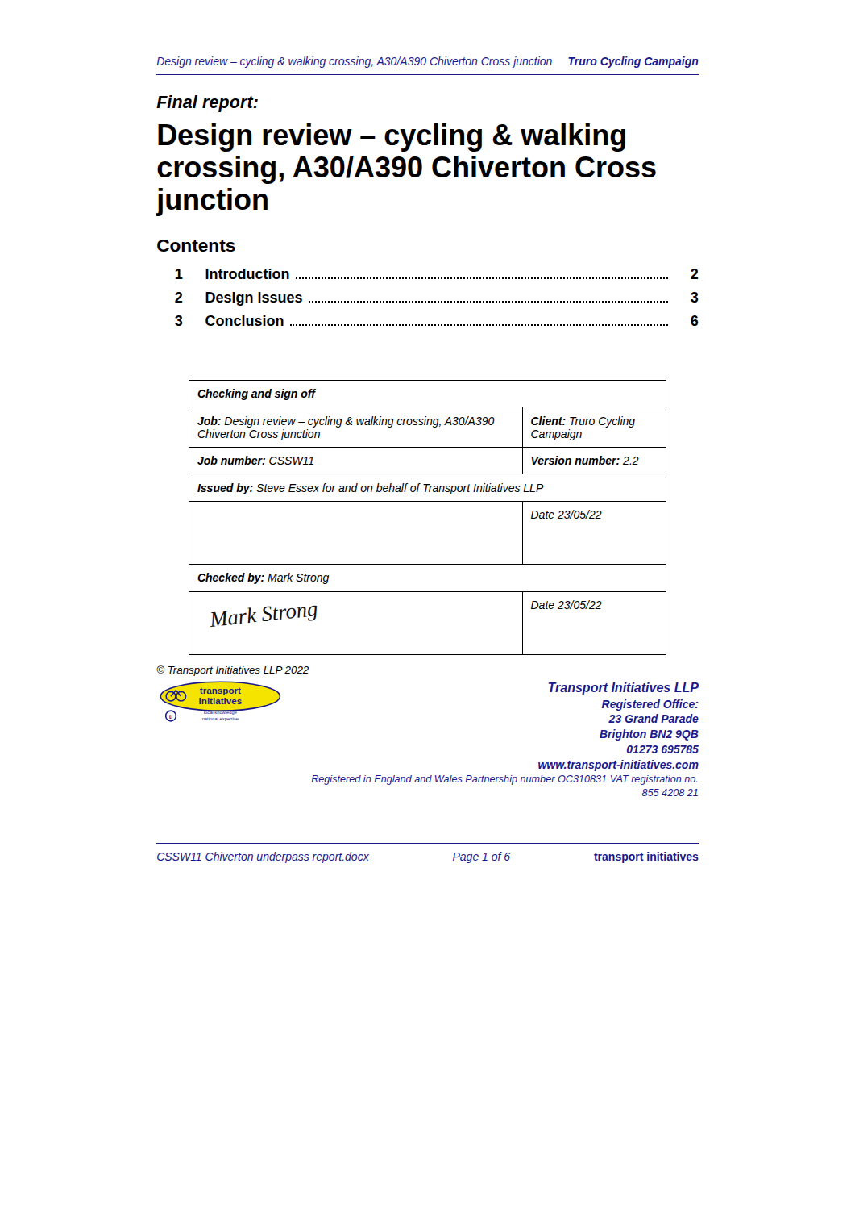Design review – cycling & walking crossing, A30/A390 Chiverton Cross junction Truro Cycling Campaign
Final report:
Design review – cycling & walking crossing, A30/A390 Chiverton Cross junction
Contents
1 Introduction 2
2 Design issues 3
3 Conclusion 6
| Checking and sign off |
| Job: Design review – cycling & walking crossing, A30/A390 Chiverton Cross junction | Client: Truro Cycling Campaign |
| Job number: CSSW11 | Version number: 2.2 |
| Issued by: Steve Essex for and on behalf of Transport Initiatives LLP |
| | Date 23/05/22 |
| Checked by: Mark Strong |
| Mark Strong | Date 23/05/22 |
© Transport Initiatives LLP 2022
transport initiatives ti local knowledge national expertise
Transport Initiatives LLP
Registered Office:
23 Grand Parade
Brighton BN2 9QB
01273 695785
www.transport-initiatives.com
Registered in England and Wales Partnership number OC310831 VAT registration no. 855 4208 21
CSSW11 Chiverton underpass report.docx Page 1 of 6 transport initiatives